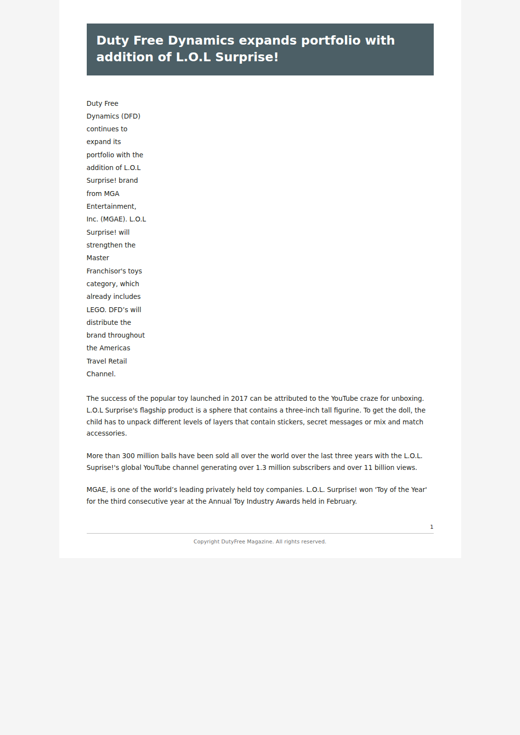Duty Free Dynamics expands portfolio with addition of L.O.L Surprise!
Duty Free Dynamics (DFD) continues to expand its portfolio with the addition of L.O.L Surprise! brand from MGA Entertainment, Inc. (MGAE). L.O.L Surprise! will strengthen the Master Franchisor's toys category, which already includes LEGO. DFD’s will distribute the brand throughout the Americas Travel Retail Channel.
The success of the popular toy launched in 2017 can be attributed to the YouTube craze for unboxing. L.O.L Surprise's flagship product is a sphere that contains a three-inch tall figurine. To get the doll, the child has to unpack different levels of layers that contain stickers, secret messages or mix and match accessories.
More than 300 million balls have been sold all over the world over the last three years with the L.O.L. Suprise!'s global YouTube channel generating over 1.3 million subscribers and over 11 billion views.
MGAE, is one of the world’s leading privately held toy companies. L.O.L. Surprise! won 'Toy of the Year' for the third consecutive year at the Annual Toy Industry Awards held in February.
1
Copyright DutyFree Magazine. All rights reserved.